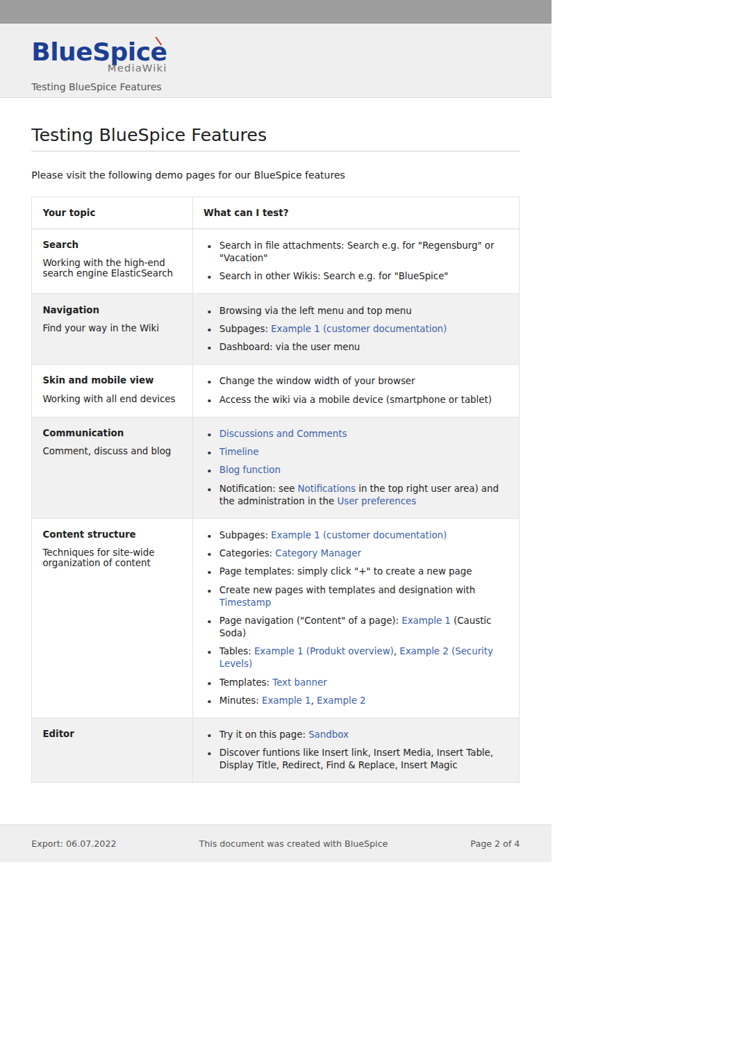BlueSpice
MediaWiki
Testing BlueSpice Features
Testing BlueSpice Features
Please visit the following demo pages for our BlueSpice features
| Your topic | What can I test? |
| --- | --- |
| Search Working with the high-end search engine ElasticSearch | Search in file attachments: Search e.g. for "Regensburg" or "Vacation" Search in other Wikis: Search e.g. for "BlueSpice" |
| Navigation Find your way in the Wiki | Browsing via the left menu and top menu Subpages: Example 1 (customer documentation) Dashboard: via the user menu |
| Skin and mobile view Working with all end devices | Change the window width of your browser Access the wiki via a mobile device (smartphone or tablet) |
| Communication Comment, discuss and blog | Discussions and Comments Timeline Blog function Notification: see Notifications in the top right user area) and the administration in the User preferences |
| Content structure Techniques for site-wide organization of content | Subpages: Example 1 (customer documentation) Categories: Category Manager Page templates: simply click "+" to create a new page Create new pages with templates and designation with Timestamp Page navigation ("Content" of a page): Example 1 (Caustic Soda) Tables: Example 1 (Produkt overview) , Example 2 (Security Levels) Templates: Text banner Minutes: Example 1 , Example 2 |
| Editor | Try it on this page: Sandbox Discover funtions like Insert link, Insert Media, Insert Table, Display Title, Redirect, Find & Replace, Insert Magic |
Export: 06.07.2022
This document was created with BlueSpice
Page 2 of 4